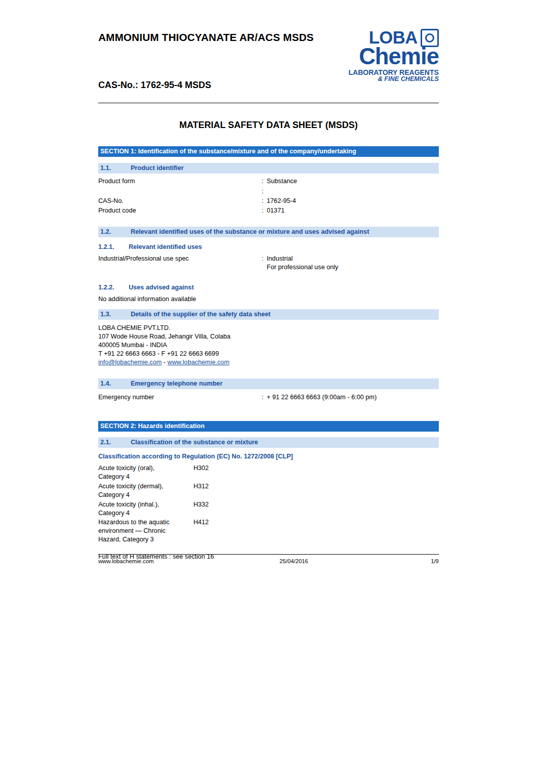AMMONIUM THIOCYANATE AR/ACS MSDS
CAS-No.: 1762-95-4 MSDS
LOBA Chemie LABORATORY REAGENTS & FINE CHEMICALS
MATERIAL SAFETY DATA SHEET (MSDS)
SECTION 1: Identification of the substance/mixture and of the company/undertaking
1.1. Product identifier
Product form
:
Substance
:
CAS-No.
:
1762-95-4
Product code
:
01371
1.2. Relevant identified uses of the substance or mixture and uses advised against
1.2.1. Relevant identified uses
Industrial/Professional use spec
:
Industrial
For professional use only
1.2.2. Uses advised against
No additional information available
1.3. Details of the supplier of the safety data sheet
LOBA CHEMIE PVT.LTD.
107 Wode House Road, Jehangir Villa, Colaba
400005 Mumbai - INDIA
T +91 22 6663 6663 - F +91 22 6663 6699
info@lobachemie.com - www.lobachemie.com
1.4. Emergency telephone number
Emergency number
:
+ 91 22 6663 6663 (9:00am - 6:00 pm)
SECTION 2: Hazards identification
2.1. Classification of the substance or mixture
Classification according to Regulation (EC) No. 1272/2008 [CLP]
| Acute toxicity (oral), Category 4 | H302 |
| Acute toxicity (dermal), Category 4 | H312 |
| Acute toxicity (inhal.), Category 4 | H332 |
| Hazardous to the aquatic environment — Chronic Hazard, Category 3 | H412 |
Full text of H statements : see section 16
www.lobachemie.com
25/04/2016
1/9